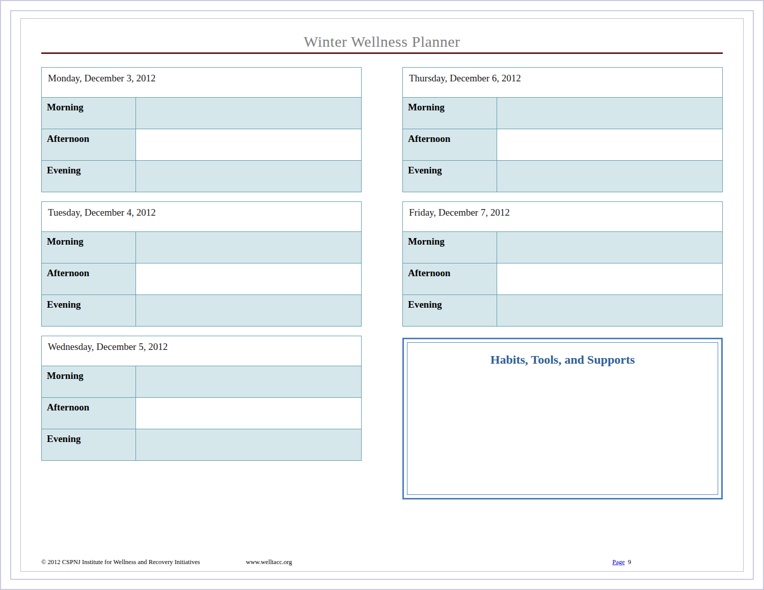Winter Wellness Planner
Monday, December 3, 2012
| Morning | |
| Afternoon | |
| Evening | |
Tuesday, December 4, 2012
| Morning | |
| Afternoon | |
| Evening | |
Wednesday, December 5, 2012
| Morning | |
| Afternoon | |
| Evening | |
Thursday, December 6, 2012
| Morning | |
| Afternoon | |
| Evening | |
Friday, December 7, 2012
| Morning | |
| Afternoon | |
| Evening | |
Habits, Tools, and Supports
© 2012 CSPNJ Institute for Wellness and Recovery Initiatives www.welltacc.org Page 9